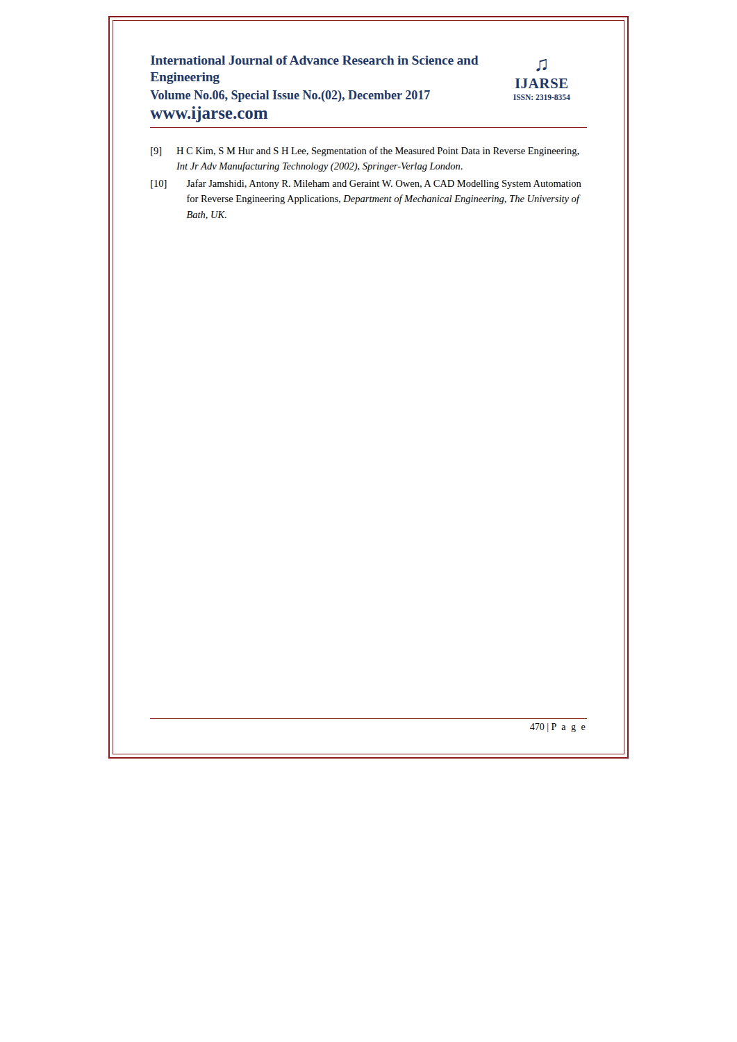International Journal of Advance Research in Science and Engineering
Volume No.06, Special Issue No.(02), December 2017
www.ijarse.com
♫
IJARSE
ISSN: 2319-8354
[9]
H C Kim, S M Hur and S H Lee, Segmentation of the Measured Point Data in Reverse Engineering, Int Jr Adv Manufacturing Technology (2002), Springer-Verlag London.
[10]
Jafar Jamshidi, Antony R. Mileham and Geraint W. Owen, A CAD Modelling System Automation for Reverse Engineering Applications, Department of Mechanical Engineering, The University of Bath, UK.
470 | P a g e